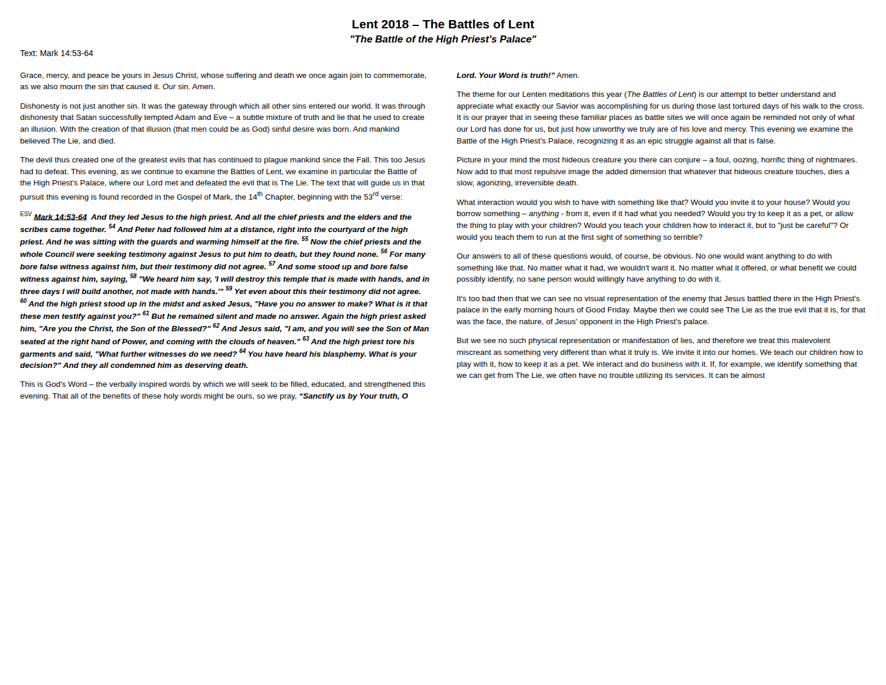Lent 2018 – The Battles of Lent
"The Battle of the High Priest's Palace"
Text: Mark 14:53-64
Grace, mercy, and peace be yours in Jesus Christ, whose suffering and death we once again join to commemorate, as we also mourn the sin that caused it. Our sin. Amen.
Dishonesty is not just another sin. It was the gateway through which all other sins entered our world. It was through dishonesty that Satan successfully tempted Adam and Eve – a subtle mixture of truth and lie that he used to create an illusion. With the creation of that illusion (that men could be as God) sinful desire was born. And mankind believed The Lie, and died.
The devil thus created one of the greatest evils that has continued to plague mankind since the Fall. This too Jesus had to defeat. This evening, as we continue to examine the Battles of Lent, we examine in particular the Battle of the High Priest's Palace, where our Lord met and defeated the evil that is The Lie. The text that will guide us in that pursuit this evening is found recorded in the Gospel of Mark, the 14th Chapter, beginning with the 53rd verse:
ESV Mark 14:53-64 And they led Jesus to the high priest. And all the chief priests and the elders and the scribes came together. 54 And Peter had followed him at a distance, right into the courtyard of the high priest. And he was sitting with the guards and warming himself at the fire. 55 Now the chief priests and the whole Council were seeking testimony against Jesus to put him to death, but they found none. 56 For many bore false witness against him, but their testimony did not agree. 57 And some stood up and bore false witness against him, saying, 58 "We heard him say, 'I will destroy this temple that is made with hands, and in three days I will build another, not made with hands.'" 59 Yet even about this their testimony did not agree. 60 And the high priest stood up in the midst and asked Jesus, "Have you no answer to make? What is it that these men testify against you?" 61 But he remained silent and made no answer. Again the high priest asked him, "Are you the Christ, the Son of the Blessed?" 62 And Jesus said, "I am, and you will see the Son of Man seated at the right hand of Power, and coming with the clouds of heaven." 63 And the high priest tore his garments and said, "What further witnesses do we need? 64 You have heard his blasphemy. What is your decision?" And they all condemned him as deserving death.
This is God's Word – the verbally inspired words by which we will seek to be filled, educated, and strengthened this evening. That all of the benefits of these holy words might be ours, so we pray, “Sanctify us by Your truth, O Lord. Your Word is truth!” Amen.
The theme for our Lenten meditations this year (The Battles of Lent) is our attempt to better understand and appreciate what exactly our Savior was accomplishing for us during those last tortured days of his walk to the cross. It is our prayer that in seeing these familiar places as battle sites we will once again be reminded not only of what our Lord has done for us, but just how unworthy we truly are of his love and mercy. This evening we examine the Battle of the High Priest's Palace, recognizing it as an epic struggle against all that is false.
Picture in your mind the most hideous creature you there can conjure – a foul, oozing, horrific thing of nightmares. Now add to that most repulsive image the added dimension that whatever that hideous creature touches, dies a slow, agonizing, irreversible death.
What interaction would you wish to have with something like that? Would you invite it to your house? Would you borrow something – anything - from it, even if it had what you needed? Would you try to keep it as a pet, or allow the thing to play with your children? Would you teach your children how to interact it, but to "just be careful"? Or would you teach them to run at the first sight of something so terrible?
Our answers to all of these questions would, of course, be obvious. No one would want anything to do with something like that. No matter what it had, we wouldn't want it. No matter what it offered, or what benefit we could possibly identify, no sane person would willingly have anything to do with it.
It's too bad then that we can see no visual representation of the enemy that Jesus battled there in the High Priest's palace in the early morning hours of Good Friday. Maybe then we could see The Lie as the true evil that it is, for that was the face, the nature, of Jesus' opponent in the High Priest's palace.
But we see no such physical representation or manifestation of lies, and therefore we treat this malevolent miscreant as something very different than what it truly is. We invite it into our homes. We teach our children how to play with it, how to keep it as a pet. We interact and do business with it. If, for example, we identify something that we can get from The Lie, we often have no trouble utilizing its services. It can be almost